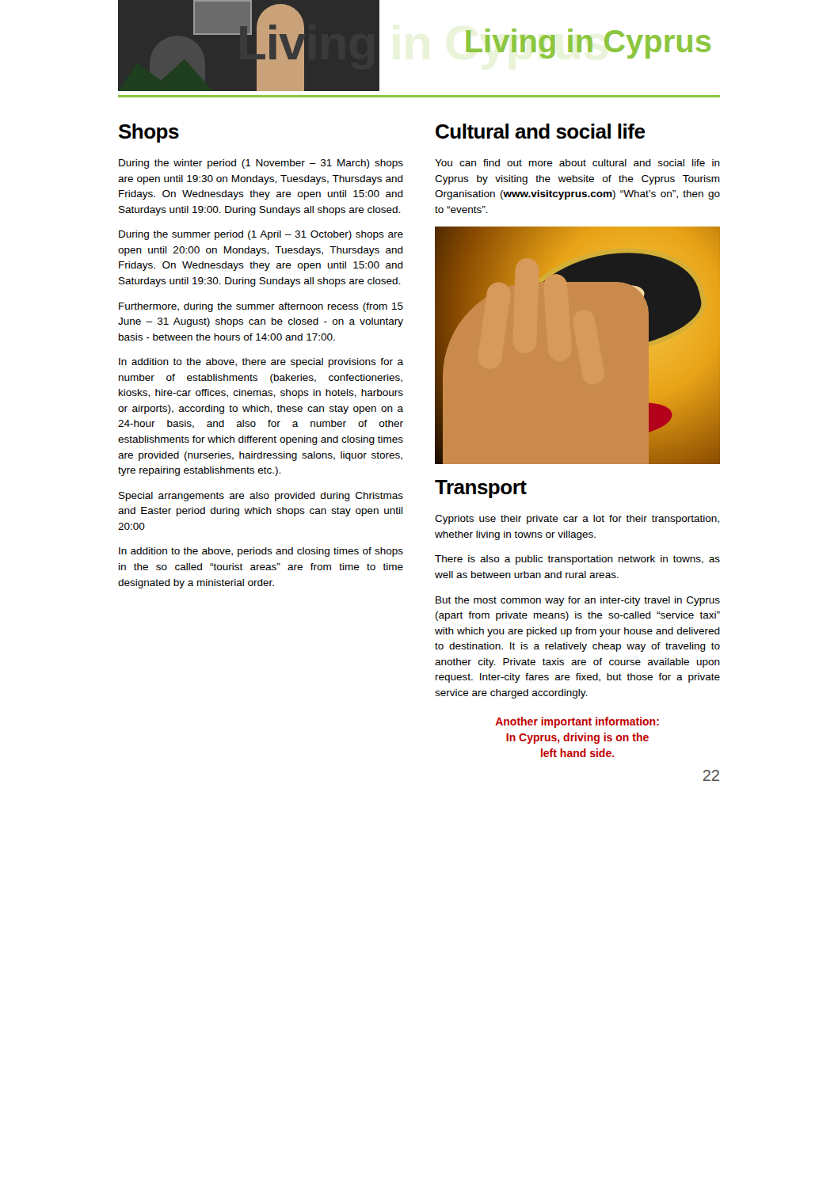Living in Cyprus
Living in Cyprus
Shops
During the winter period (1 November – 31 March) shops are open until 19:30 on Mondays, Tuesdays, Thursdays and Fridays. On Wednesdays they are open until 15:00 and Saturdays until 19:00. During Sundays all shops are closed.
During the summer period (1 April – 31 October) shops are open until 20:00 on Mondays, Tuesdays, Thursdays and Fridays. On Wednesdays they are open until 15:00 and Saturdays until 19:30. During Sundays all shops are closed.
Furthermore, during the summer afternoon recess (from 15 June – 31 August) shops can be closed - on a voluntary basis - between the hours of 14:00 and 17:00.
In addition to the above, there are special provisions for a number of establishments (bakeries, confectioneries, kiosks, hire-car offices, cinemas, shops in hotels, harbours or airports), according to which, these can stay open on a 24-hour basis, and also for a number of other establishments for which different opening and closing times are provided (nurseries, hairdressing salons, liquor stores, tyre repairing establishments etc.).
Special arrangements are also provided during Christmas and Easter period during which shops can stay open until 20:00
In addition to the above, periods and closing times of shops in the so called “tourist areas” are from time to time designated by a ministerial order.
Cultural and social life
You can find out more about cultural and social life in Cyprus by visiting the website of the Cyprus Tourism Organisation (www.visitcyprus.com) “What’s on”, then go to “events”.
Transport
Cypriots use their private car a lot for their transportation, whether living in towns or villages.
There is also a public transportation network in towns, as well as between urban and rural areas.
But the most common way for an inter-city travel in Cyprus (apart from private means) is the so-called “service taxi” with which you are picked up from your house and delivered to destination. It is a relatively cheap way of traveling to another city. Private taxis are of course available upon request. Inter-city fares are fixed, but those for a private service are charged accordingly.
Another important information:
In Cyprus, driving is on the
left hand side.
22